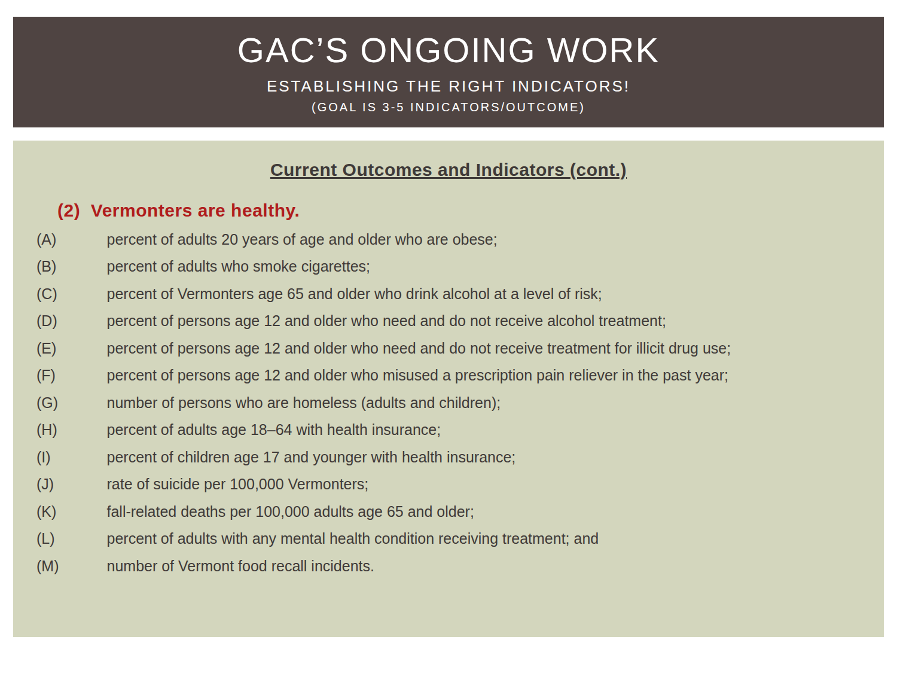GAC’S ONGOING WORK
ESTABLISHING THE RIGHT INDICATORS!
(GOAL IS 3-5 INDICATORS/OUTCOME)
Current Outcomes and Indicators (cont.)
(2) Vermonters are healthy.
(A) percent of adults 20 years of age and older who are obese;
(B) percent of adults who smoke cigarettes;
(C) percent of Vermonters age 65 and older who drink alcohol at a level of risk;
(D) percent of persons age 12 and older who need and do not receive alcohol treatment;
(E) percent of persons age 12 and older who need and do not receive treatment for illicit drug use;
(F) percent of persons age 12 and older who misused a prescription pain reliever in the past year;
(G) number of persons who are homeless (adults and children);
(H) percent of adults age 18–64 with health insurance;
(I) percent of children age 17 and younger with health insurance;
(J) rate of suicide per 100,000 Vermonters;
(K) fall-related deaths per 100,000 adults age 65 and older;
(L) percent of adults with any mental health condition receiving treatment; and
(M) number of Vermont food recall incidents.